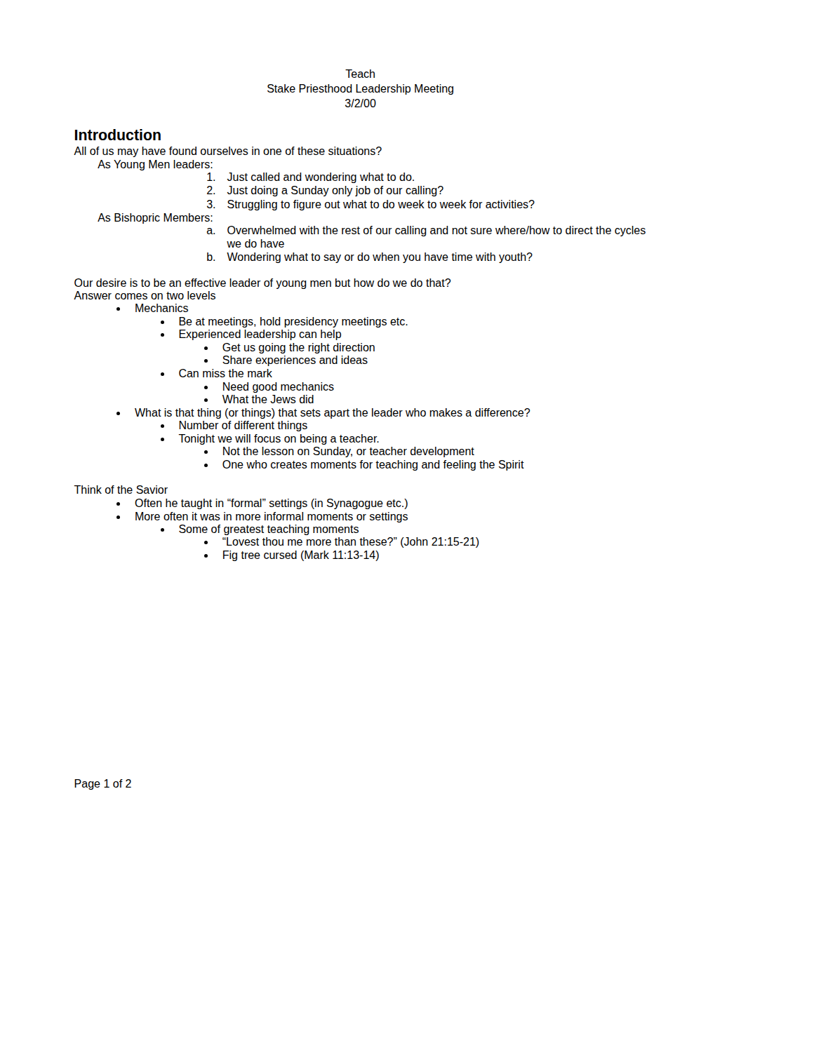Teach
Stake Priesthood Leadership Meeting
3/2/00
Introduction
All of us may have found ourselves in one of these situations?
As Young Men leaders:
Just called and wondering what to do.
Just doing a Sunday only job of our calling?
Struggling to figure out what to do week to week for activities?
As Bishopric Members:
Overwhelmed with the rest of our calling and not sure where/how to direct the cycles we do have
Wondering what to say or do when you have time with youth?
Our desire is to be an effective leader of young men but how do we do that?
Answer comes on two levels
Mechanics
Be at meetings, hold presidency meetings etc.
Experienced leadership can help
Get us going the right direction
Share experiences and ideas
Can miss the mark
Need good mechanics
What the Jews did
What is that thing (or things) that sets apart the leader who makes a difference?
Number of different things
Tonight we will focus on being a teacher.
Not the lesson on Sunday, or teacher development
One who creates moments for teaching and feeling the Spirit
Think of the Savior
Often he taught in “formal” settings (in Synagogue etc.)
More often it was in more informal moments or settings
Some of greatest teaching moments
“Lovest thou me more than these?” (John 21:15-21)
Fig tree cursed (Mark 11:13-14)
Page 1 of 2